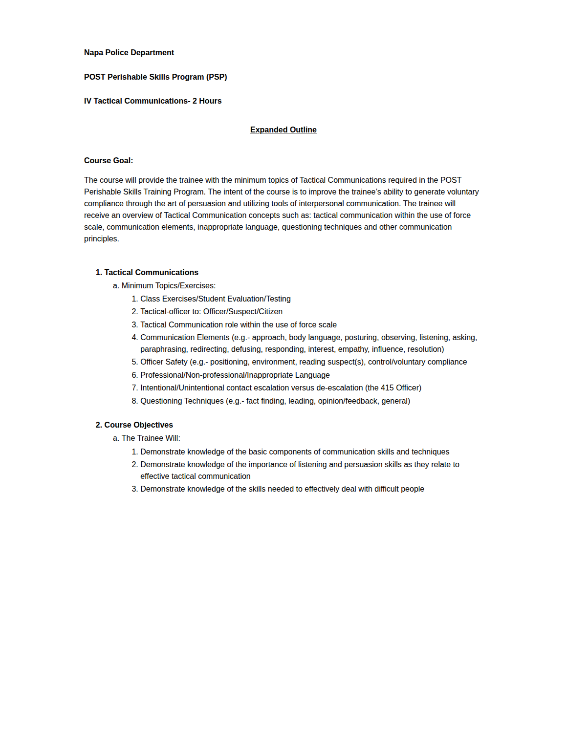Napa Police Department
POST Perishable Skills Program (PSP)
IV Tactical Communications- 2 Hours
Expanded Outline
Course Goal:
The course will provide the trainee with the minimum topics of Tactical Communications required in the POST Perishable Skills Training Program. The intent of the course is to improve the trainee’s ability to generate voluntary compliance through the art of persuasion and utilizing tools of interpersonal communication. The trainee will receive an overview of Tactical Communication concepts such as: tactical communication within the use of force scale, communication elements, inappropriate language, questioning techniques and other communication principles.
Tactical Communications
Minimum Topics/Exercises:
Class Exercises/Student Evaluation/Testing
Tactical-officer to: Officer/Suspect/Citizen
Tactical Communication role within the use of force scale
Communication Elements (e.g.- approach, body language, posturing, observing, listening, asking, paraphrasing, redirecting, defusing, responding, interest, empathy, influence, resolution)
Officer Safety (e.g.- positioning, environment, reading suspect(s), control/voluntary compliance
Professional/Non-professional/Inappropriate Language
Intentional/Unintentional contact escalation versus de-escalation (the 415 Officer)
Questioning Techniques (e.g.- fact finding, leading, opinion/feedback, general)
Course Objectives
The Trainee Will:
Demonstrate knowledge of the basic components of communication skills and techniques
Demonstrate knowledge of the importance of listening and persuasion skills as they relate to effective tactical communication
Demonstrate knowledge of the skills needed to effectively deal with difficult people